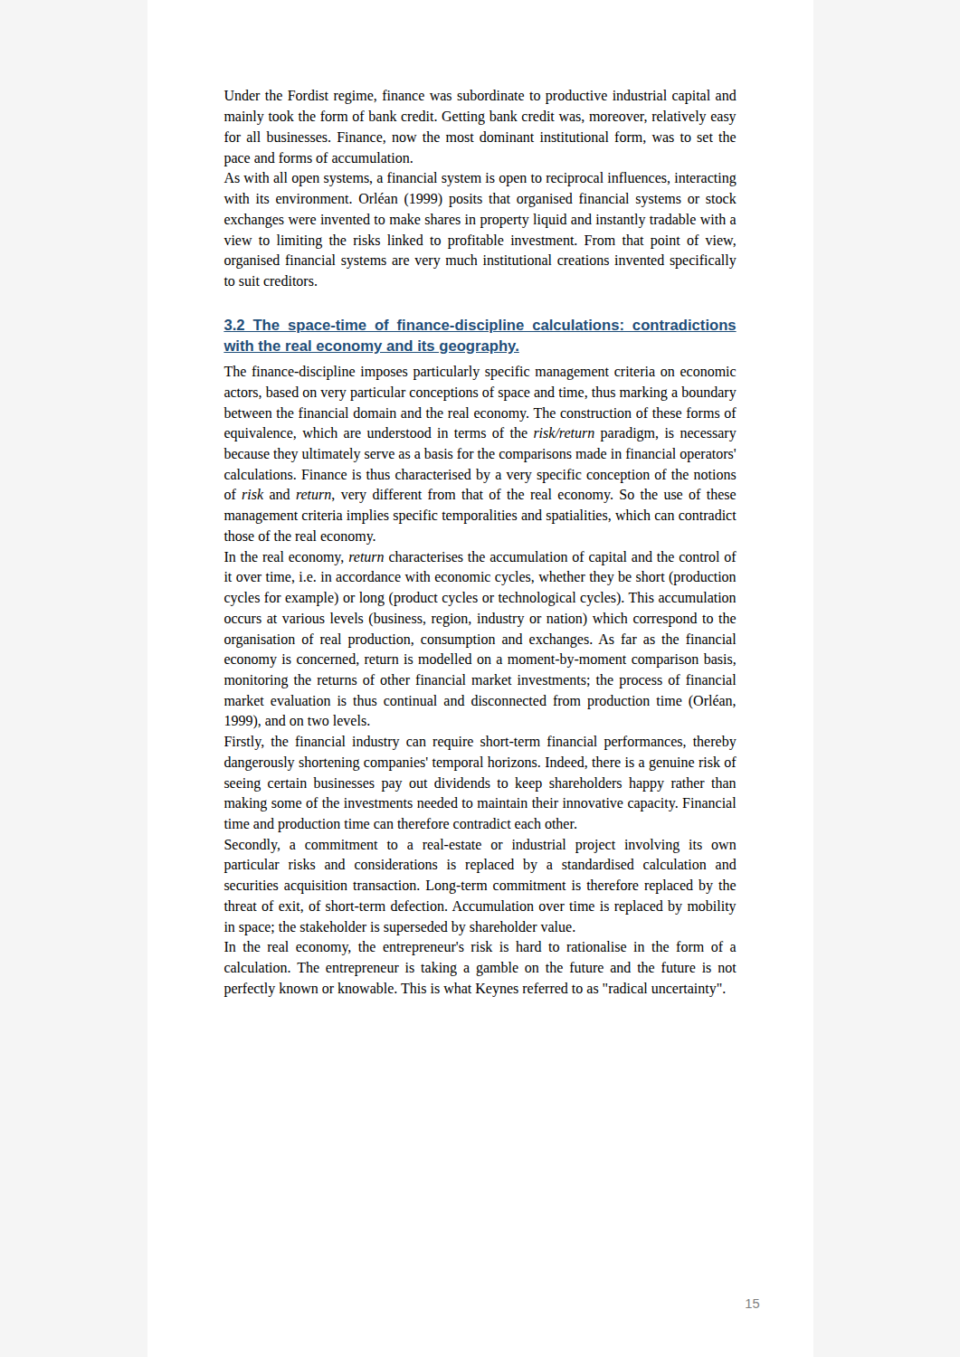Under the Fordist regime, finance was subordinate to productive industrial capital and mainly took the form of bank credit. Getting bank credit was, moreover, relatively easy for all businesses. Finance, now the most dominant institutional form, was to set the pace and forms of accumulation.
As with all open systems, a financial system is open to reciprocal influences, interacting with its environment. Orléan (1999) posits that organised financial systems or stock exchanges were invented to make shares in property liquid and instantly tradable with a view to limiting the risks linked to profitable investment. From that point of view, organised financial systems are very much institutional creations invented specifically to suit creditors.
3.2 The space-time of finance-discipline calculations: contradictions with the real economy and its geography.
The finance-discipline imposes particularly specific management criteria on economic actors, based on very particular conceptions of space and time, thus marking a boundary between the financial domain and the real economy. The construction of these forms of equivalence, which are understood in terms of the risk/return paradigm, is necessary because they ultimately serve as a basis for the comparisons made in financial operators' calculations. Finance is thus characterised by a very specific conception of the notions of risk and return, very different from that of the real economy. So the use of these management criteria implies specific temporalities and spatialities, which can contradict those of the real economy.
In the real economy, return characterises the accumulation of capital and the control of it over time, i.e. in accordance with economic cycles, whether they be short (production cycles for example) or long (product cycles or technological cycles). This accumulation occurs at various levels (business, region, industry or nation) which correspond to the organisation of real production, consumption and exchanges. As far as the financial economy is concerned, return is modelled on a moment-by-moment comparison basis, monitoring the returns of other financial market investments; the process of financial market evaluation is thus continual and disconnected from production time (Orléan, 1999), and on two levels.
Firstly, the financial industry can require short-term financial performances, thereby dangerously shortening companies' temporal horizons. Indeed, there is a genuine risk of seeing certain businesses pay out dividends to keep shareholders happy rather than making some of the investments needed to maintain their innovative capacity. Financial time and production time can therefore contradict each other.
Secondly, a commitment to a real-estate or industrial project involving its own particular risks and considerations is replaced by a standardised calculation and securities acquisition transaction. Long-term commitment is therefore replaced by the threat of exit, of short-term defection. Accumulation over time is replaced by mobility in space; the stakeholder is superseded by shareholder value.
In the real economy, the entrepreneur's risk is hard to rationalise in the form of a calculation. The entrepreneur is taking a gamble on the future and the future is not perfectly known or knowable. This is what Keynes referred to as "radical uncertainty".
15